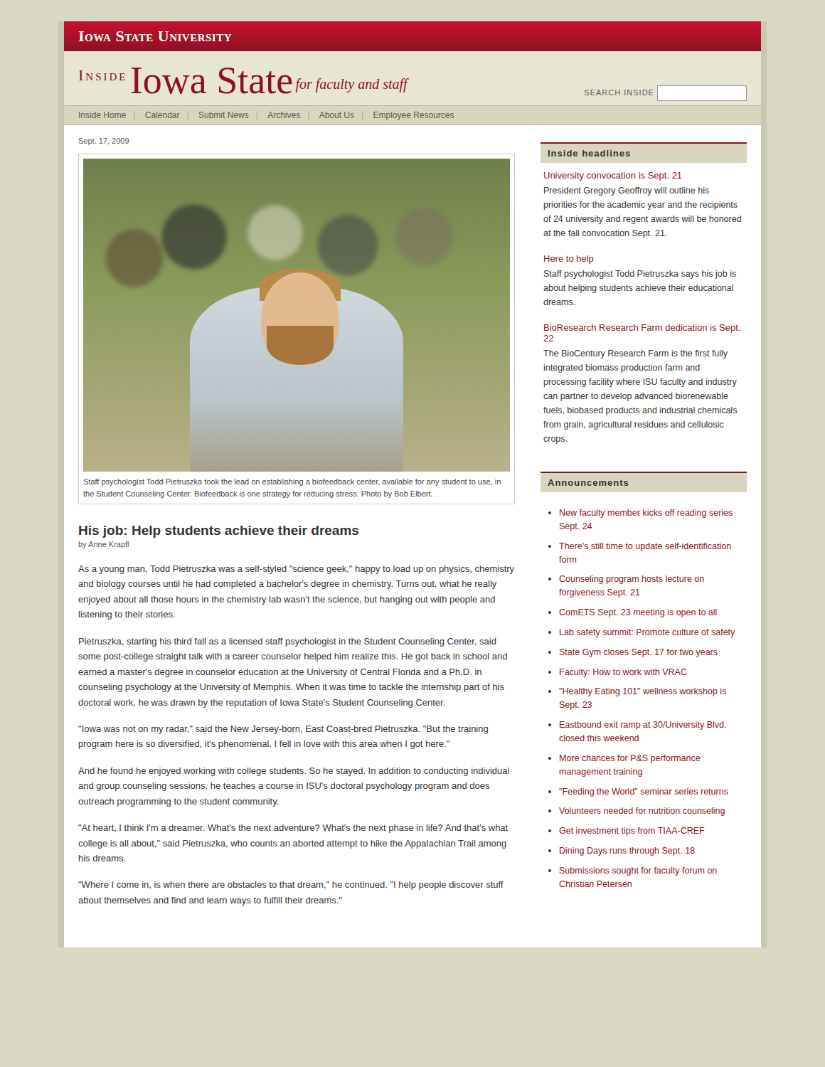Iowa State University
Inside Iowa State for faculty and staff
SEARCH INSIDE
Inside Home| Calendar| Submit News| Archives| About Us| Employee Resources
Sept. 17, 2009
Staff psychologist Todd Pietruszka took the lead on establishing a biofeedback center, available for any student to use, in the Student Counseling Center. Biofeedback is one strategy for reducing stress. Photo by Bob Elbert.
His job: Help students achieve their dreams
by Anne Krapfl
As a young man, Todd Pietruszka was a self-styled "science geek," happy to load up on physics, chemistry and biology courses until he had completed a bachelor's degree in chemistry. Turns out, what he really enjoyed about all those hours in the chemistry lab wasn't the science, but hanging out with people and listening to their stories.
Pietruszka, starting his third fall as a licensed staff psychologist in the Student Counseling Center, said some post-college straight talk with a career counselor helped him realize this. He got back in school and earned a master's degree in counselor education at the University of Central Florida and a Ph.D. in counseling psychology at the University of Memphis. When it was time to tackle the internship part of his doctoral work, he was drawn by the reputation of Iowa State's Student Counseling Center.
"Iowa was not on my radar," said the New Jersey-born, East Coast-bred Pietruszka. "But the training program here is so diversified, it's phenomenal. I fell in love with this area when I got here."
And he found he enjoyed working with college students. So he stayed. In addition to conducting individual and group counseling sessions, he teaches a course in ISU's doctoral psychology program and does outreach programming to the student community.
"At heart, I think I'm a dreamer. What's the next adventure? What's the next phase in life? And that's what college is all about," said Pietruszka, who counts an aborted attempt to hike the Appalachian Trail among his dreams.
"Where I come in, is when there are obstacles to that dream," he continued. "I help people discover stuff about themselves and find and learn ways to fulfill their dreams."
Inside headlines
University convocation is Sept. 21
President Gregory Geoffroy will outline his priorities for the academic year and the recipients of 24 university and regent awards will be honored at the fall convocation Sept. 21.
Here to help
Staff psychologist Todd Pietruszka says his job is about helping students achieve their educational dreams.
BioResearch Research Farm dedication is Sept. 22
The BioCentury Research Farm is the first fully integrated biomass production farm and processing facility where ISU faculty and industry can partner to develop advanced biorenewable fuels, biobased products and industrial chemicals from grain, agricultural residues and cellulosic crops.
Announcements
New faculty member kicks off reading series Sept. 24
There's still time to update self-identification form
Counseling program hosts lecture on forgiveness Sept. 21
ComETS Sept. 23 meeting is open to all
Lab safety summit: Promote culture of safety
State Gym closes Sept. 17 for two years
Faculty: How to work with VRAC
"Healthy Eating 101" wellness workshop is Sept. 23
Eastbound exit ramp at 30/University Blvd. closed this weekend
More chances for P&S performance management training
"Feeding the World" seminar series returns
Volunteers needed for nutrition counseling
Get investment tips from TIAA-CREF
Dining Days runs through Sept. 18
Submissions sought for faculty forum on Christian Petersen